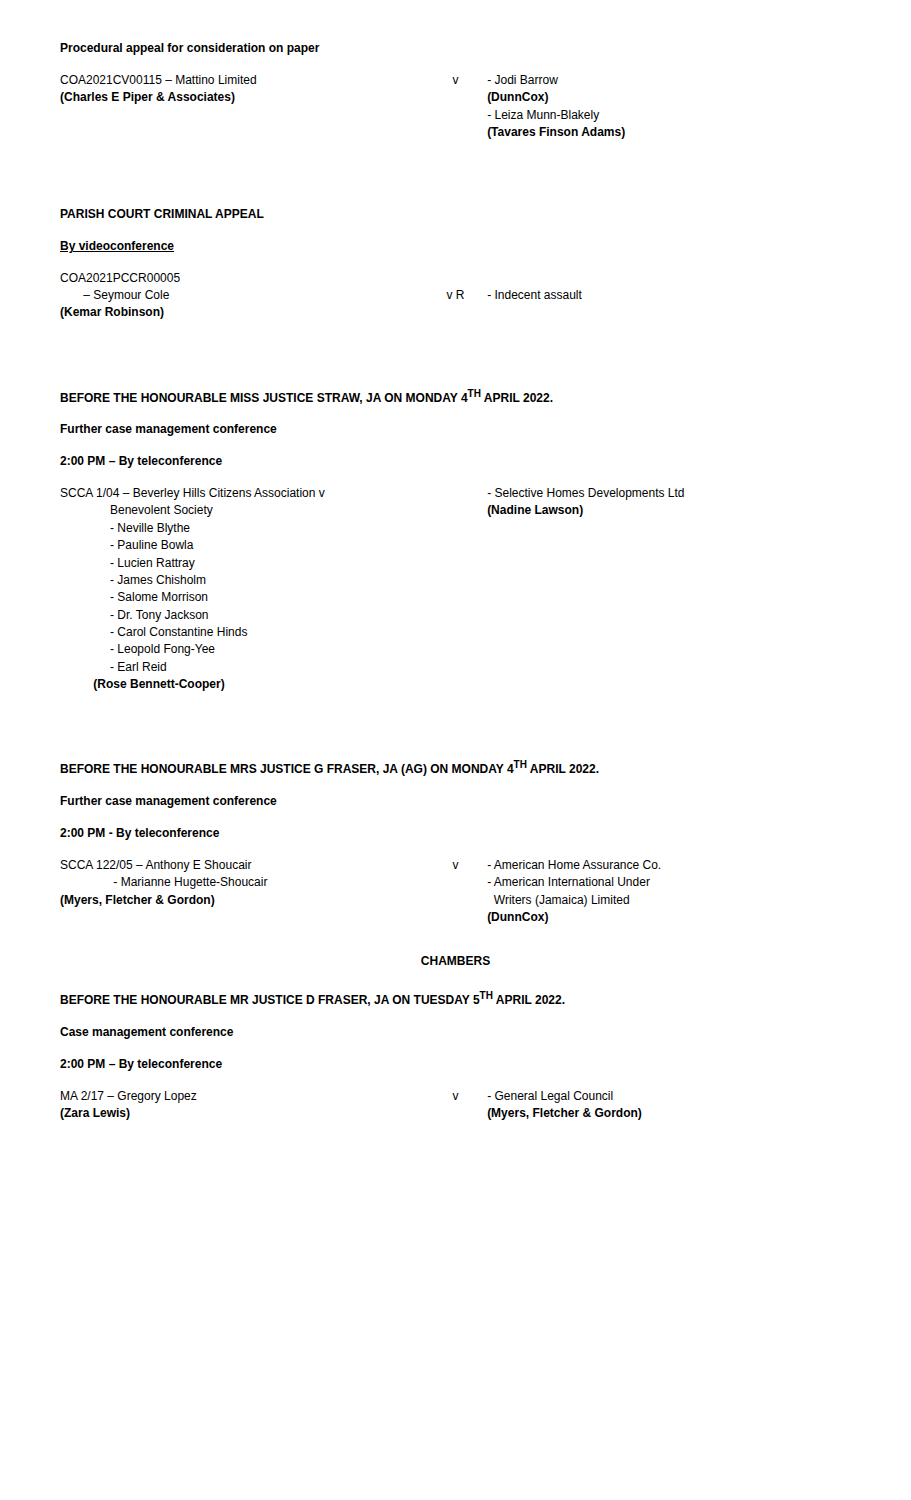Procedural appeal for consideration on paper
| COA2021CV00115 – Mattino Limited (Charles E Piper & Associates) | v | - Jodi Barrow (DunnCox) - Leiza Munn-Blakely (Tavares Finson Adams) |
PARISH COURT CRIMINAL APPEAL
By videoconference
| COA2021PCCR00005 – Seymour Cole (Kemar Robinson) | v R | - Indecent assault |
BEFORE THE HONOURABLE MISS JUSTICE STRAW, JA ON MONDAY 4TH APRIL 2022.
Further case management conference
2:00 PM – By teleconference
| SCCA 1/04 – Beverley Hills Citizens Association v Benevolent Society - Neville Blythe - Pauline Bowla - Lucien Rattray - James Chisholm - Salome Morrison - Dr. Tony Jackson - Carol Constantine Hinds - Leopold Fong-Yee - Earl Reid (Rose Bennett-Cooper) | | - Selective Homes Developments Ltd (Nadine Lawson) |
BEFORE THE HONOURABLE MRS JUSTICE G FRASER, JA (AG) ON MONDAY 4TH APRIL 2022.
Further case management conference
2:00 PM - By teleconference
| SCCA 122/05 – Anthony E Shoucair - Marianne Hugette-Shoucair (Myers, Fletcher & Gordon) | v | - American Home Assurance Co. - American International Under Writers (Jamaica) Limited (DunnCox) |
CHAMBERS
BEFORE THE HONOURABLE MR JUSTICE D FRASER, JA ON TUESDAY 5TH APRIL 2022.
Case management conference
2:00 PM – By teleconference
| MA 2/17 – Gregory Lopez (Zara Lewis) | v | - General Legal Council (Myers, Fletcher & Gordon) |